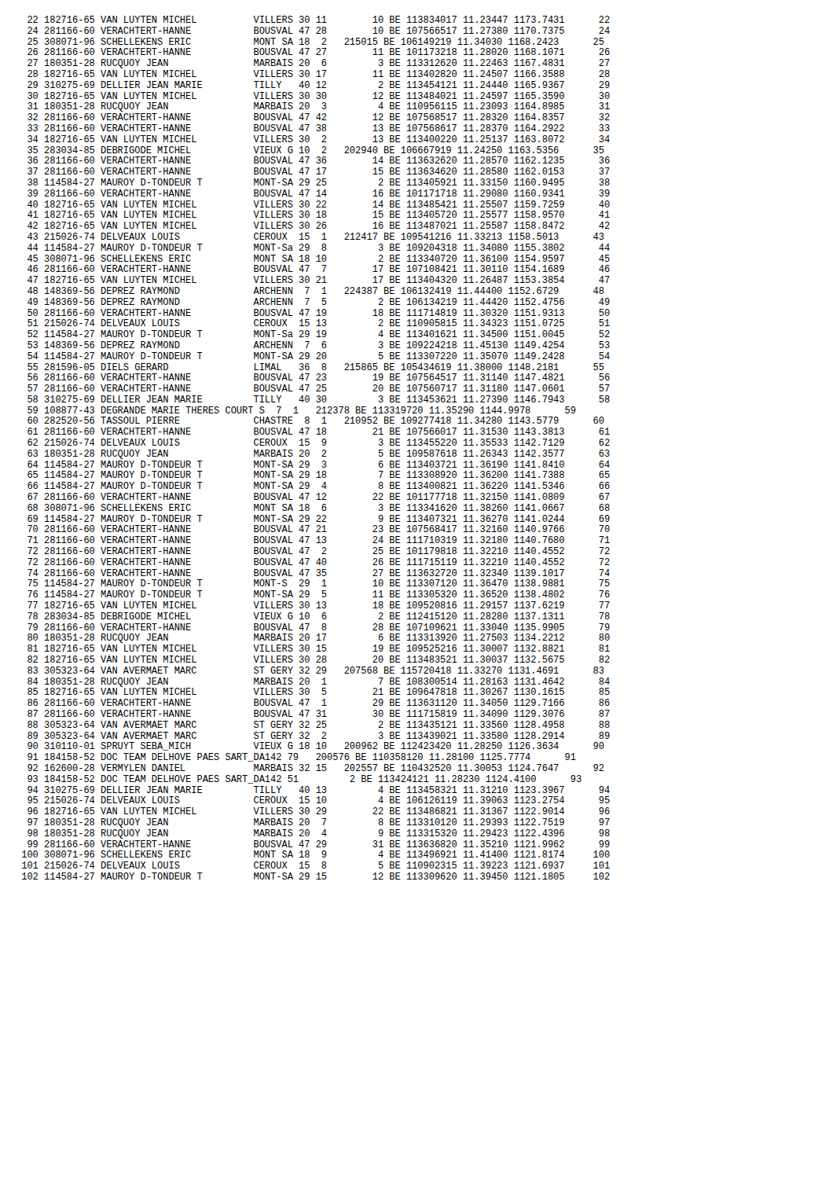22 182716-65 VAN LUYTEN MICHEL          VILLERS 30 11        10 BE 113834017 11.23447 1173.7431      22
  24 281166-60 VERACHTERT-HANNE           BOUSVAL 47 28        10 BE 107566517 11.27380 1170.7375      24
  25 308071-96 SCHELLEKENS ERIC           MONT SA 18  2   215015 BE 106149219 11.34030 1168.2423      25
  26 281166-60 VERACHTERT-HANNE           BOUSVAL 47 27        11 BE 101173218 11.28020 1168.1071      26
  27 180351-28 RUCQUOY JEAN               MARBAIS 20  6         3 BE 113312620 11.22463 1167.4831      27
  28 182716-65 VAN LUYTEN MICHEL          VILLERS 30 17        11 BE 113402820 11.24507 1166.3588      28
  29 310275-69 DELLIER JEAN MARIE         TILLY   40 12         2 BE 113454121 11.24440 1165.9367      29
  30 182716-65 VAN LUYTEN MICHEL          VILLERS 30 30        12 BE 113484021 11.24597 1165.3590      30
  31 180351-28 RUCQUOY JEAN               MARBAIS 20  3         4 BE 110956115 11.23093 1164.8985      31
  32 281166-60 VERACHTERT-HANNE           BOUSVAL 47 42        12 BE 107568517 11.28320 1164.8357      32
  33 281166-60 VERACHTERT-HANNE           BOUSVAL 47 38        13 BE 107568617 11.28370 1164.2922      33
  34 182716-65 VAN LUYTEN MICHEL          VILLERS 30  2        13 BE 113400220 11.25137 1163.8072      34
  35 283034-85 DEBRIGODE MICHEL           VIEUX G 10  2   202940 BE 106667919 11.24250 1163.5356      35
  36 281166-60 VERACHTERT-HANNE           BOUSVAL 47 36        14 BE 113632620 11.28570 1162.1235      36
  37 281166-60 VERACHTERT-HANNE           BOUSVAL 47 17        15 BE 113634620 11.28580 1162.0153      37
  38 114584-27 MAUROY D-TONDEUR T         MONT-SA 29 25         2 BE 113405921 11.33150 1160.9495      38
  39 281166-60 VERACHTERT-HANNE           BOUSVAL 47 14        16 BE 101171718 11.29080 1160.9341      39
  40 182716-65 VAN LUYTEN MICHEL          VILLERS 30 22        14 BE 113485421 11.25507 1159.7259      40
  41 182716-65 VAN LUYTEN MICHEL          VILLERS 30 18        15 BE 113405720 11.25577 1158.9570      41
  42 182716-65 VAN LUYTEN MICHEL          VILLERS 30 26        16 BE 113487021 11.25587 1158.8472      42
  43 215026-74 DELVEAUX LOUIS             CEROUX  15  1   212417 BE 109541216 11.33213 1158.5013      43
  44 114584-27 MAUROY D-TONDEUR T         MONT-Sa 29  8         3 BE 109204318 11.34080 1155.3802      44
  45 308071-96 SCHELLEKENS ERIC           MONT SA 18 10         2 BE 113340720 11.36100 1154.9597      45
  46 281166-60 VERACHTERT-HANNE           BOUSVAL 47  7        17 BE 107108421 11.30110 1154.1689      46
  47 182716-65 VAN LUYTEN MICHEL          VILLERS 30 21        17 BE 113404320 11.26487 1153.3854      47
  48 148369-56 DEPREZ RAYMOND             ARCHENN  7  1   224387 BE 106132419 11.44400 1152.6729      48
  49 148369-56 DEPREZ RAYMOND             ARCHENN  7  5         2 BE 106134219 11.44420 1152.4756      49
  50 281166-60 VERACHTERT-HANNE           BOUSVAL 47 19        18 BE 111714819 11.30320 1151.9313      50
  51 215026-74 DELVEAUX LOUIS             CEROUX  15 13         2 BE 110905815 11.34323 1151.0725      51
  52 114584-27 MAUROY D-TONDEUR T         MONT-Sa 29 19         4 BE 113401621 11.34500 1151.0045      52
  53 148369-56 DEPREZ RAYMOND             ARCHENN  7  6         3 BE 109224218 11.45130 1149.4254      53
  54 114584-27 MAUROY D-TONDEUR T         MONT-SA 29 20         5 BE 113307220 11.35070 1149.2428      54
  55 281596-05 DIELS GERARD               LIMAL   36  8   215865 BE 105434619 11.38000 1148.2181      55
  56 281166-60 VERACHTERT-HANNE           BOUSVAL 47 23        19 BE 107564517 11.31140 1147.4821      56
  57 281166-60 VERACHTERT-HANNE           BOUSVAL 47 25        20 BE 107560717 11.31180 1147.0601      57
  58 310275-69 DELLIER JEAN MARIE         TILLY   40 30         3 BE 113453621 11.27390 1146.7943      58
  59 108877-43 DEGRANDE MARIE THERES COURT S  7  1   212378 BE 113319720 11.35290 1144.9978      59
  60 282520-56 TASSOUL PIERRE             CHASTRE  8  1   210952 BE 109277418 11.34280 1143.5779      60
  61 281166-60 VERACHTERT-HANNE           BOUSVAL 47 18        21 BE 107566017 11.31530 1143.3813      61
  62 215026-74 DELVEAUX LOUIS             CEROUX  15  9         3 BE 113455220 11.35533 1142.7129      62
  63 180351-28 RUCQUOY JEAN               MARBAIS 20  2         5 BE 109587618 11.26343 1142.3577      63
  64 114584-27 MAUROY D-TONDEUR T         MONT-SA 29  3         6 BE 113403721 11.36190 1141.8410      64
  65 114584-27 MAUROY D-TONDEUR T         MONT-SA 29 18         7 BE 113308920 11.36200 1141.7388      65
  66 114584-27 MAUROY D-TONDEUR T         MONT-SA 29  4         8 BE 113400821 11.36220 1141.5346      66
  67 281166-60 VERACHTERT-HANNE           BOUSVAL 47 12        22 BE 101177718 11.32150 1141.0809      67
  68 308071-96 SCHELLEKENS ERIC           MONT SA 18  6         3 BE 113341620 11.38260 1141.0667      68
  69 114584-27 MAUROY D-TONDEUR T         MONT-SA 29 22         9 BE 113407321 11.36270 1141.0244      69
  70 281166-60 VERACHTERT-HANNE           BOUSVAL 47 21        23 BE 107568417 11.32160 1140.9766      70
  71 281166-60 VERACHTERT-HANNE           BOUSVAL 47 13        24 BE 111710319 11.32180 1140.7680      71
  72 281166-60 VERACHTERT-HANNE           BOUSVAL 47  2        25 BE 101179818 11.32210 1140.4552      72
  72 281166-60 VERACHTERT-HANNE           BOUSVAL 47 40        26 BE 111715119 11.32210 1140.4552      72
  74 281166-60 VERACHTERT-HANNE           BOUSVAL 47 35        27 BE 113632720 11.32340 1139.1017      74
  75 114584-27 MAUROY D-TONDEUR T         MONT-S  29  1        10 BE 113307120 11.36470 1138.9881      75
  76 114584-27 MAUROY D-TONDEUR T         MONT-SA 29  5        11 BE 113305320 11.36520 1138.4802      76
  77 182716-65 VAN LUYTEN MICHEL          VILLERS 30 13        18 BE 109520816 11.29157 1137.6219      77
  78 283034-85 DEBRIGODE MICHEL           VIEUX G 10  6         2 BE 112415120 11.28280 1137.1311      78
  79 281166-60 VERACHTERT-HANNE           BOUSVAL 47  8        28 BE 107109621 11.33040 1135.9905      79
  80 180351-28 RUCQUOY JEAN               MARBAIS 20 17         6 BE 113313920 11.27503 1134.2212      80
  81 182716-65 VAN LUYTEN MICHEL          VILLERS 30 15        19 BE 109525216 11.30007 1132.8821      81
  82 182716-65 VAN LUYTEN MICHEL          VILLERS 30 28        20 BE 113483521 11.30037 1132.5675      82
  83 305323-64 VAN AVERMAET MARC          ST GERY 32 29   207568 BE 115720418 11.33270 1131.4691      83
  84 180351-28 RUCQUOY JEAN               MARBAIS 20  1         7 BE 108300514 11.28163 1131.4642      84
  85 182716-65 VAN LUYTEN MICHEL          VILLERS 30  5        21 BE 109647818 11.30267 1130.1615      85
  86 281166-60 VERACHTERT-HANNE           BOUSVAL 47  1        29 BE 113631120 11.34050 1129.7166      86
  87 281166-60 VERACHTERT-HANNE           BOUSVAL 47 31        30 BE 111715819 11.34090 1129.3076      87
  88 305323-64 VAN AVERMAET MARC          ST GERY 32 25         2 BE 113435121 11.33560 1128.4958      88
  89 305323-64 VAN AVERMAET MARC          ST GERY 32  2         3 BE 113439021 11.33580 1128.2914      89
  90 310110-01 SPRUYT SEBA_MICH           VIEUX G 18 10   200962 BE 112423420 11.28250 1126.3634      90
  91 184158-52 DOC TEAM DELHOVE PAES SART_DA142 79   200576 BE 110358120 11.28100 1125.7774      91
  92 162600-28 VERMYLEN DANIEL            MARBAIS 32 15   202557 BE 110432520 11.30053 1124.7647      92
  93 184158-52 DOC TEAM DELHOVE PAES SART_DA142 51         2 BE 113424121 11.28230 1124.4100      93
  94 310275-69 DELLIER JEAN MARIE         TILLY   40 13         4 BE 113458321 11.31210 1123.3967      94
  95 215026-74 DELVEAUX LOUIS             CEROUX  15 10         4 BE 106126119 11.39063 1123.2754      95
  96 182716-65 VAN LUYTEN MICHEL          VILLERS 30 29        22 BE 113486821 11.31367 1122.9014      96
  97 180351-28 RUCQUOY JEAN               MARBAIS 20  7         8 BE 113310120 11.29393 1122.7519      97
  98 180351-28 RUCQUOY JEAN               MARBAIS 20  4         9 BE 113315320 11.29423 1122.4396      98
  99 281166-60 VERACHTERT-HANNE           BOUSVAL 47 29        31 BE 113636820 11.35210 1121.9962      99
 100 308071-96 SCHELLEKENS ERIC           MONT SA 18  9         4 BE 113496921 11.41400 1121.8174     100
 101 215026-74 DELVEAUX LOUIS             CEROUX  15  8         5 BE 110902315 11.39223 1121.6937     101
 102 114584-27 MAUROY D-TONDEUR T         MONT-SA 29 15        12 BE 113309620 11.39450 1121.1805     102